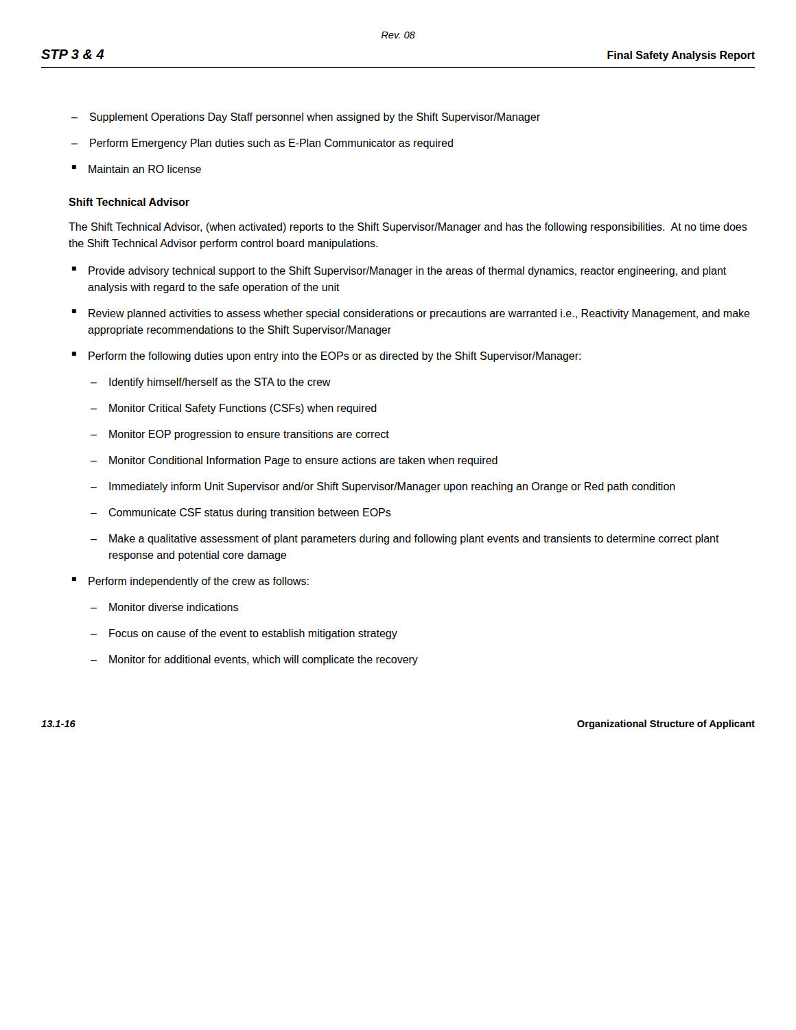Rev. 08
STP 3 & 4
Final Safety Analysis Report
Supplement Operations Day Staff personnel when assigned by the Shift Supervisor/Manager
Perform Emergency Plan duties such as E-Plan Communicator as required
Maintain an RO license
Shift Technical Advisor
The Shift Technical Advisor, (when activated) reports to the Shift Supervisor/Manager and has the following responsibilities. At no time does the Shift Technical Advisor perform control board manipulations.
Provide advisory technical support to the Shift Supervisor/Manager in the areas of thermal dynamics, reactor engineering, and plant analysis with regard to the safe operation of the unit
Review planned activities to assess whether special considerations or precautions are warranted i.e., Reactivity Management, and make appropriate recommendations to the Shift Supervisor/Manager
Perform the following duties upon entry into the EOPs or as directed by the Shift Supervisor/Manager:
Identify himself/herself as the STA to the crew
Monitor Critical Safety Functions (CSFs) when required
Monitor EOP progression to ensure transitions are correct
Monitor Conditional Information Page to ensure actions are taken when required
Immediately inform Unit Supervisor and/or Shift Supervisor/Manager upon reaching an Orange or Red path condition
Communicate CSF status during transition between EOPs
Make a qualitative assessment of plant parameters during and following plant events and transients to determine correct plant response and potential core damage
Perform independently of the crew as follows:
Monitor diverse indications
Focus on cause of the event to establish mitigation strategy
Monitor for additional events, which will complicate the recovery
13.1-16
Organizational Structure of Applicant